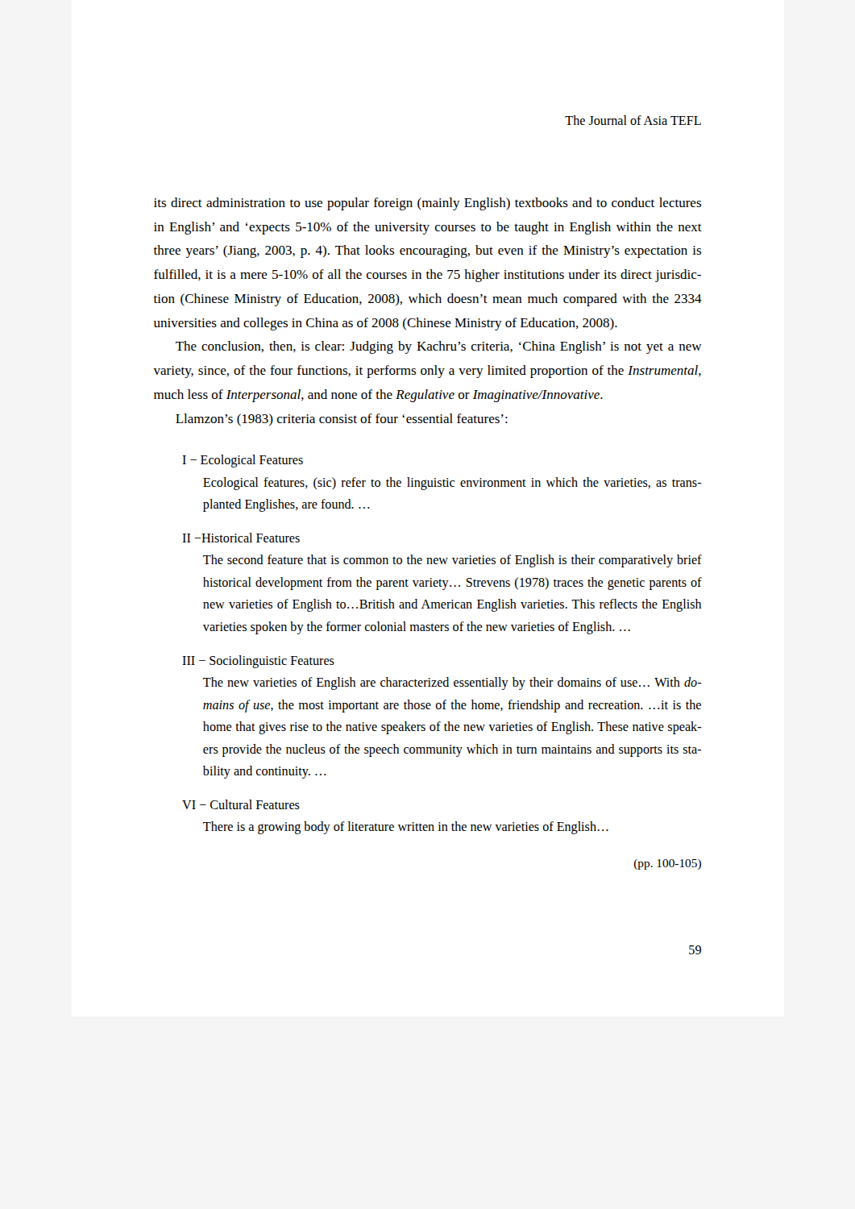The Journal of Asia TEFL
its direct administration to use popular foreign (mainly English) textbooks and to conduct lectures in English’ and ‘expects 5-10% of the university courses to be taught in English within the next three years’ (Jiang, 2003, p. 4). That looks encouraging, but even if the Ministry’s expectation is fulfilled, it is a mere 5-10% of all the courses in the 75 higher institutions under its direct jurisdiction (Chinese Ministry of Education, 2008), which doesn’t mean much compared with the 2334 universities and colleges in China as of 2008 (Chinese Ministry of Education, 2008).
The conclusion, then, is clear: Judging by Kachru’s criteria, ‘China English’ is not yet a new variety, since, of the four functions, it performs only a very limited proportion of the Instrumental, much less of Interpersonal, and none of the Regulative or Imaginative/Innovative.
Llamzon’s (1983) criteria consist of four ‘essential features’:
I − Ecological Features
Ecological features, (sic) refer to the linguistic environment in which the varieties, as transplanted Englishes, are found. …
II −Historical Features
The second feature that is common to the new varieties of English is their comparatively brief historical development from the parent variety… Strevens (1978) traces the genetic parents of new varieties of English to…British and American English varieties. This reflects the English varieties spoken by the former colonial masters of the new varieties of English. …
III − Sociolinguistic Features
The new varieties of English are characterized essentially by their domains of use… With domains of use, the most important are those of the home, friendship and recreation. …it is the home that gives rise to the native speakers of the new varieties of English. These native speakers provide the nucleus of the speech community which in turn maintains and supports its stability and continuity. …
VI − Cultural Features
There is a growing body of literature written in the new varieties of English…
(pp. 100-105)
59